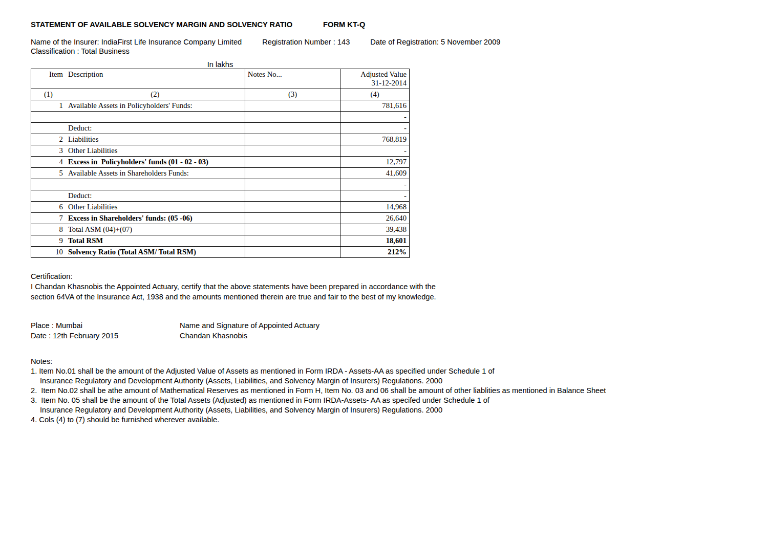STATEMENT OF AVAILABLE SOLVENCY MARGIN AND SOLVENCY RATIO FORM KT-Q
Name of the Insurer: IndiaFirst Life Insurance Company Limited Registration Number : 143 Date of Registration: 5 November 2009
Classification : Total Business
In lakhs
| Item | Description | Notes No... | Adjusted Value 31-12-2014 |
| (1) | (2) | (3) | (4) |
| 1 | Available Assets in Policyholders' Funds: | | 781,616 |
| | | | - |
| | Deduct: | | - |
| 2 | Liabilities | | 768,819 |
| 3 | Other Liabilities | | - |
| 4 | Excess in Policyholders' funds (01 - 02 - 03) | | 12,797 |
| 5 | Available Assets in Shareholders Funds: | | 41,609 |
| | | | - |
| | Deduct: | | - |
| 6 | Other Liabilities | | 14,968 |
| 7 | Excess in Shareholders' funds: (05 -06) | | 26,640 |
| 8 | Total ASM (04)+(07) | | 39,438 |
| 9 | Total RSM | | 18,601 |
| 10 | Solvency Ratio (Total ASM/ Total RSM) | | 212% |
Certification:
I Chandan Khasnobis the Appointed Actuary, certify that the above statements have been prepared in accordance with the
section 64VA of the Insurance Act, 1938 and the amounts mentioned therein are true and fair to the best of my knowledge.
Place : Mumbai
Date : 12th February 2015
Name and Signature of Appointed Actuary
Chandan Khasnobis
Notes:
1. Item No.01 shall be the amount of the Adjusted Value of Assets as mentioned in Form IRDA - Assets-AA as specified under Schedule 1 of
Insurance Regulatory and Development Authority (Assets, Liabilities, and Solvency Margin of Insurers) Regulations. 2000
2. Item No.02 shall be athe amount of Mathematical Reserves as mentioned in Form H, Item No. 03 and 06 shall be amount of other liablities as mentioned in Balance Sheet
3. Item No. 05 shall be the amount of the Total Assets (Adjusted) as mentioned in Form IRDA-Assets- AA as specifed under Schedule 1 of
Insurance Regulatory and Development Authority (Assets, Liabilities, and Solvency Margin of Insurers) Regulations. 2000
4. Cols (4) to (7) should be furnished wherever available.